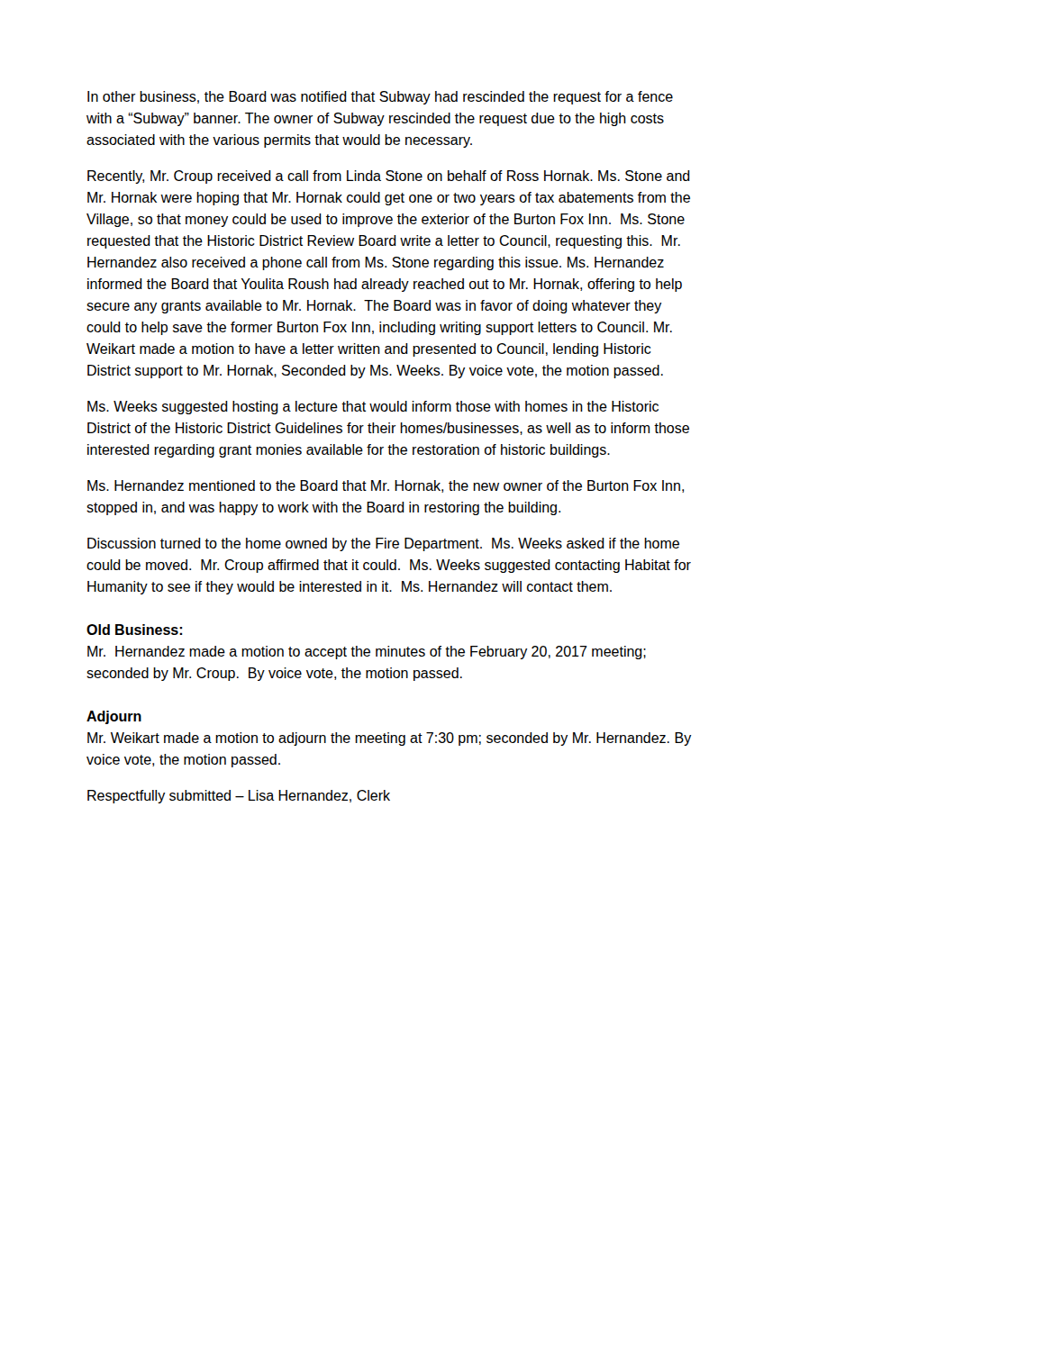In other business, the Board was notified that Subway had rescinded the request for a fence with a “Subway” banner. The owner of Subway rescinded the request due to the high costs associated with the various permits that would be necessary.
Recently, Mr. Croup received a call from Linda Stone on behalf of Ross Hornak. Ms. Stone and Mr. Hornak were hoping that Mr. Hornak could get one or two years of tax abatements from the Village, so that money could be used to improve the exterior of the Burton Fox Inn. Ms. Stone requested that the Historic District Review Board write a letter to Council, requesting this. Mr. Hernandez also received a phone call from Ms. Stone regarding this issue. Ms. Hernandez informed the Board that Youlita Roush had already reached out to Mr. Hornak, offering to help secure any grants available to Mr. Hornak. The Board was in favor of doing whatever they could to help save the former Burton Fox Inn, including writing support letters to Council. Mr. Weikart made a motion to have a letter written and presented to Council, lending Historic District support to Mr. Hornak, Seconded by Ms. Weeks. By voice vote, the motion passed.
Ms. Weeks suggested hosting a lecture that would inform those with homes in the Historic District of the Historic District Guidelines for their homes/businesses, as well as to inform those interested regarding grant monies available for the restoration of historic buildings.
Ms. Hernandez mentioned to the Board that Mr. Hornak, the new owner of the Burton Fox Inn, stopped in, and was happy to work with the Board in restoring the building.
Discussion turned to the home owned by the Fire Department. Ms. Weeks asked if the home could be moved. Mr. Croup affirmed that it could. Ms. Weeks suggested contacting Habitat for Humanity to see if they would be interested in it. Ms. Hernandez will contact them.
Old Business:
Mr. Hernandez made a motion to accept the minutes of the February 20, 2017 meeting; seconded by Mr. Croup. By voice vote, the motion passed.
Adjourn
Mr. Weikart made a motion to adjourn the meeting at 7:30 pm; seconded by Mr. Hernandez. By voice vote, the motion passed.
Respectfully submitted – Lisa Hernandez, Clerk